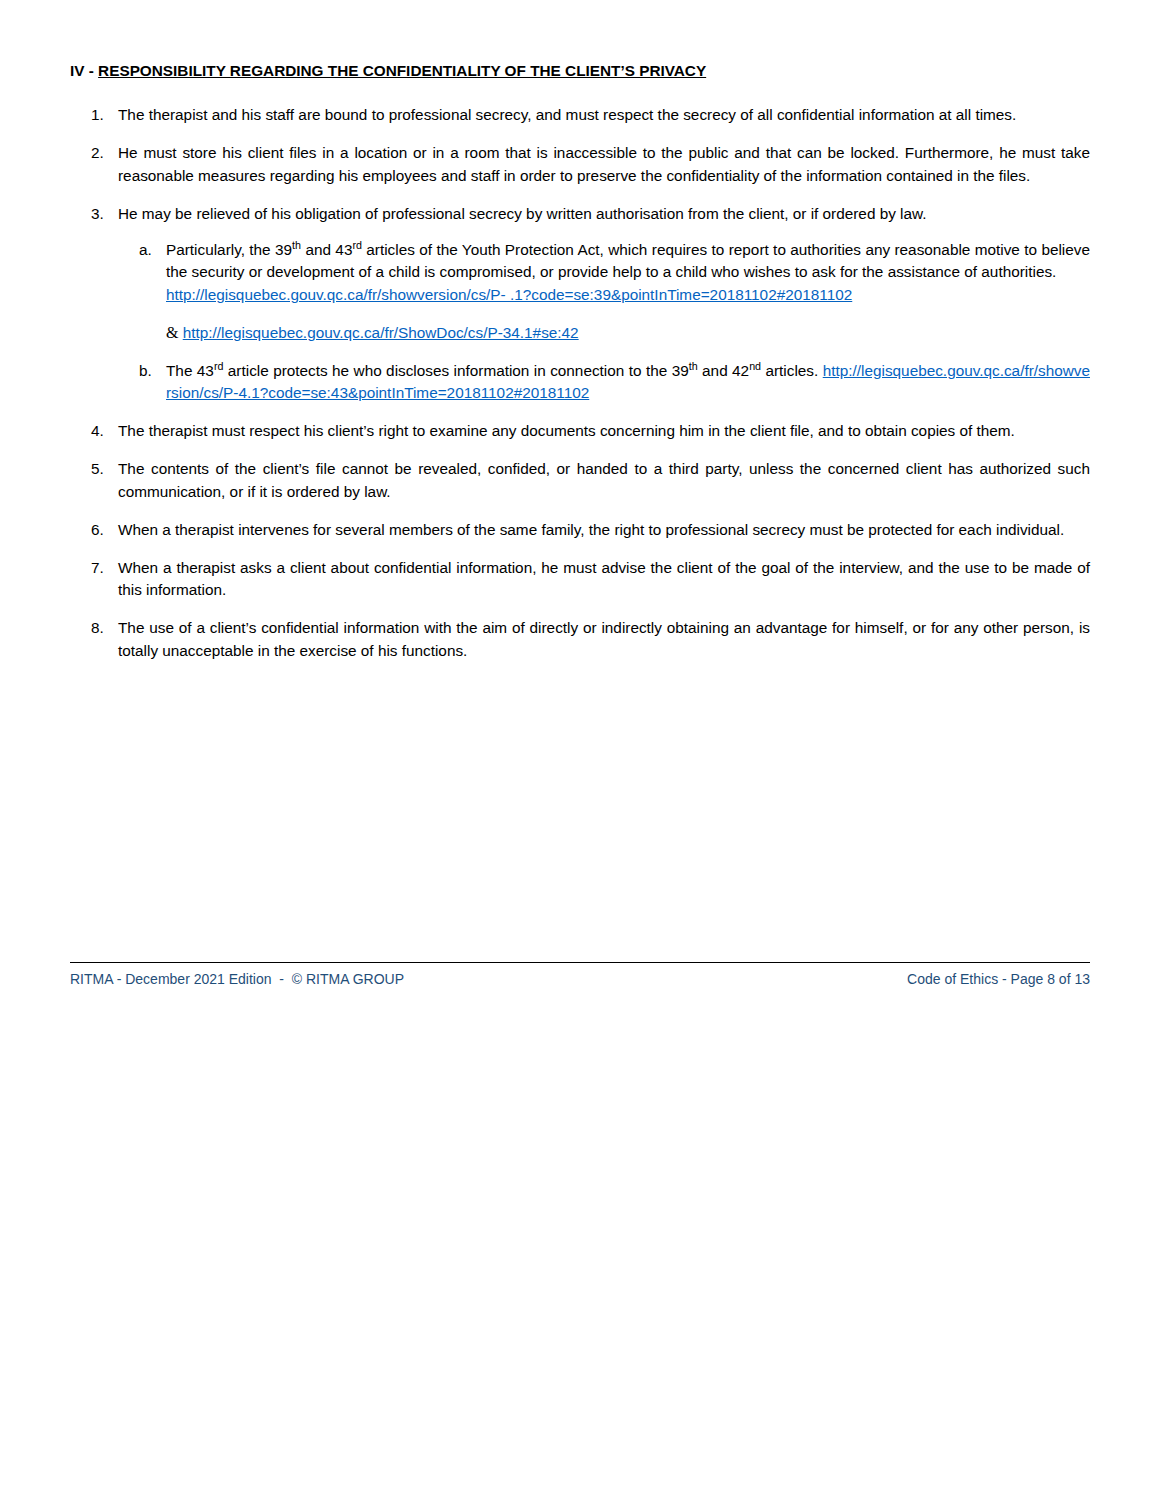IV - RESPONSIBILITY REGARDING THE CONFIDENTIALITY OF THE CLIENT’S PRIVACY
The therapist and his staff are bound to professional secrecy, and must respect the secrecy of all confidential information at all times.
He must store his client files in a location or in a room that is inaccessible to the public and that can be locked. Furthermore, he must take reasonable measures regarding his employees and staff in order to preserve the confidentiality of the information contained in the files.
He may be relieved of his obligation of professional secrecy by written authorisation from the client, or if ordered by law.
Particularly, the 39th and 43rd articles of the Youth Protection Act, which requires to report to authorities any reasonable motive to believe the security or development of a child is compromised, or provide help to a child who wishes to ask for the assistance of authorities.
http://legisquebec.gouv.qc.ca/fr/showversion/cs/P- .1?code=se:39&pointInTime=20181102#20181102
& http://legisquebec.gouv.qc.ca/fr/ShowDoc/cs/P-34.1#se:42
The 43rd article protects he who discloses information in connection to the 39th and 42nd articles. http://legisquebec.gouv.qc.ca/fr/showversion/cs/P-4.1?code=se:43&pointInTime=20181102#20181102
The therapist must respect his client’s right to examine any documents concerning him in the client file, and to obtain copies of them.
The contents of the client’s file cannot be revealed, confided, or handed to a third party, unless the concerned client has authorized such communication, or if it is ordered by law.
When a therapist intervenes for several members of the same family, the right to professional secrecy must be protected for each individual.
When a therapist asks a client about confidential information, he must advise the client of the goal of the interview, and the use to be made of this information.
The use of a client’s confidential information with the aim of directly or indirectly obtaining an advantage for himself, or for any other person, is totally unacceptable in the exercise of his functions.
RITMA - December 2021 Edition - © RITMA GROUP Code of Ethics - Page 8 of 13